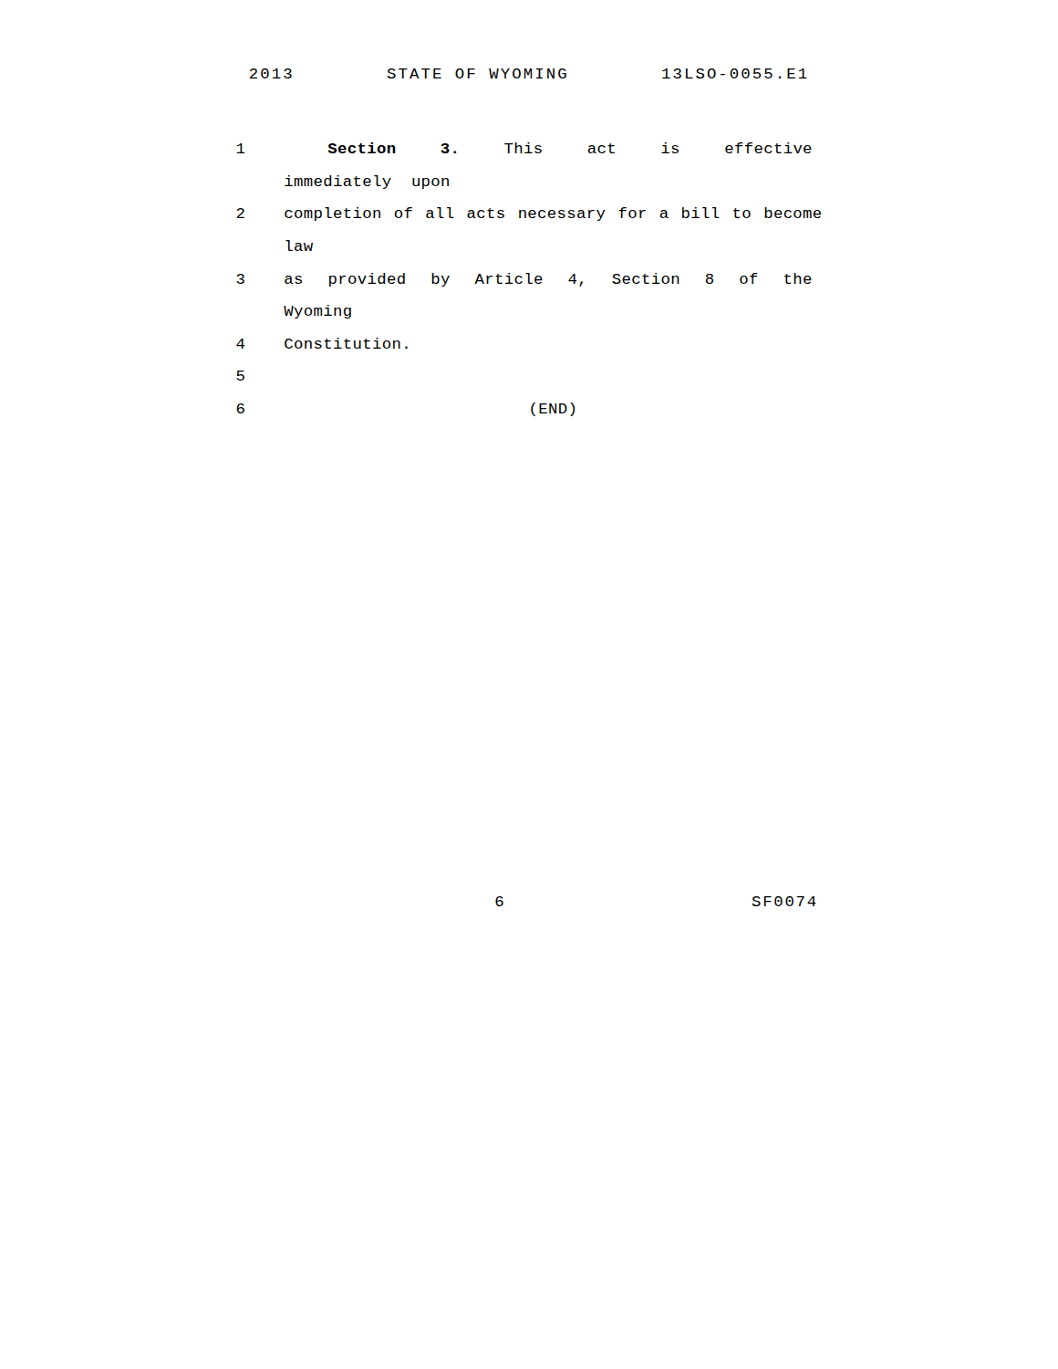2013 STATE OF WYOMING 13LSO-0055.E1
| 1 | Section 3. This act is effective immediately upon |
| 2 | completion of all acts necessary for a bill to become law |
| 3 | as provided by Article 4, Section 8 of the Wyoming |
| 4 | Constitution. |
| 5 | |
| 6 | (END) |
6 SF0074